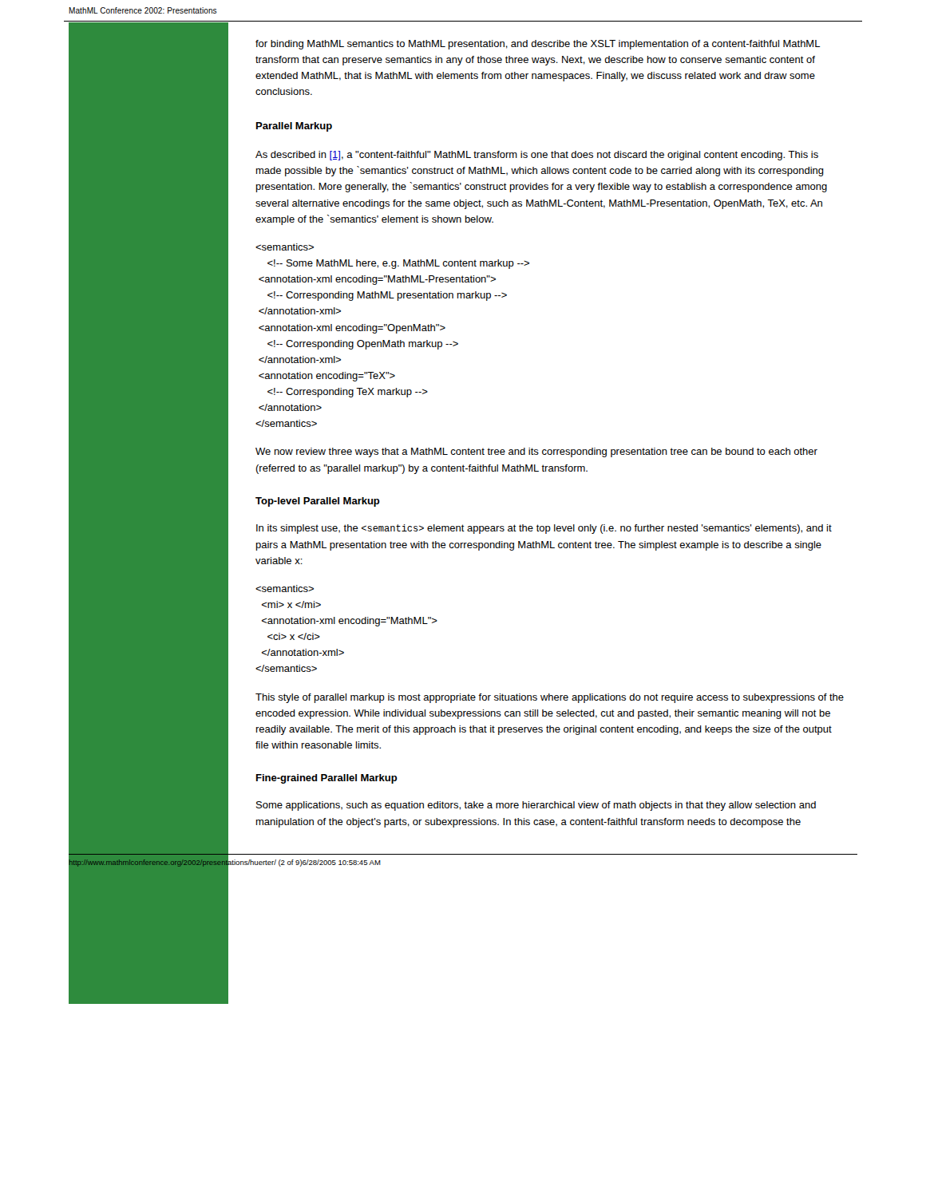MathML Conference 2002: Presentations
for binding MathML semantics to MathML presentation, and describe the XSLT implementation of a content-faithful MathML transform that can preserve semantics in any of those three ways. Next, we describe how to conserve semantic content of extended MathML, that is MathML with elements from other namespaces. Finally, we discuss related work and draw some conclusions.
Parallel Markup
As described in [1], a "content-faithful" MathML transform is one that does not discard the original content encoding. This is made possible by the `semantics' construct of MathML, which allows content code to be carried along with its corresponding presentation. More generally, the `semantics' construct provides for a very flexible way to establish a correspondence among several alternative encodings for the same object, such as MathML-Content, MathML-Presentation, OpenMath, TeX, etc. An example of the `semantics' element is shown below.
<semantics>
    <!-- Some MathML here, e.g. MathML content markup -->
 <annotation-xml encoding="MathML-Presentation">
    <!-- Corresponding MathML presentation markup -->
 </annotation-xml>
 <annotation-xml encoding="OpenMath">
    <!-- Corresponding OpenMath markup -->
 </annotation-xml>
 <annotation encoding="TeX">
    <!-- Corresponding TeX markup -->
 </annotation>
</semantics>
We now review three ways that a MathML content tree and its corresponding presentation tree can be bound to each other (referred to as "parallel markup") by a content-faithful MathML transform.
Top-level Parallel Markup
In its simplest use, the <semantics> element appears at the top level only (i.e. no further nested 'semantics' elements), and it pairs a MathML presentation tree with the corresponding MathML content tree. The simplest example is to describe a single variable x:
<semantics>
  <mi> x </mi>
  <annotation-xml encoding="MathML">
    <ci> x </ci>
  </annotation-xml>
</semantics>
This style of parallel markup is most appropriate for situations where applications do not require access to subexpressions of the encoded expression. While individual subexpressions can still be selected, cut and pasted, their semantic meaning will not be readily available. The merit of this approach is that it preserves the original content encoding, and keeps the size of the output file within reasonable limits.
Fine-grained Parallel Markup
Some applications, such as equation editors, take a more hierarchical view of math objects in that they allow selection and manipulation of the object's parts, or subexpressions. In this case, a content-faithful transform needs to decompose the
http://www.mathmlconference.org/2002/presentations/huerter/ (2 of 9)6/28/2005 10:58:45 AM